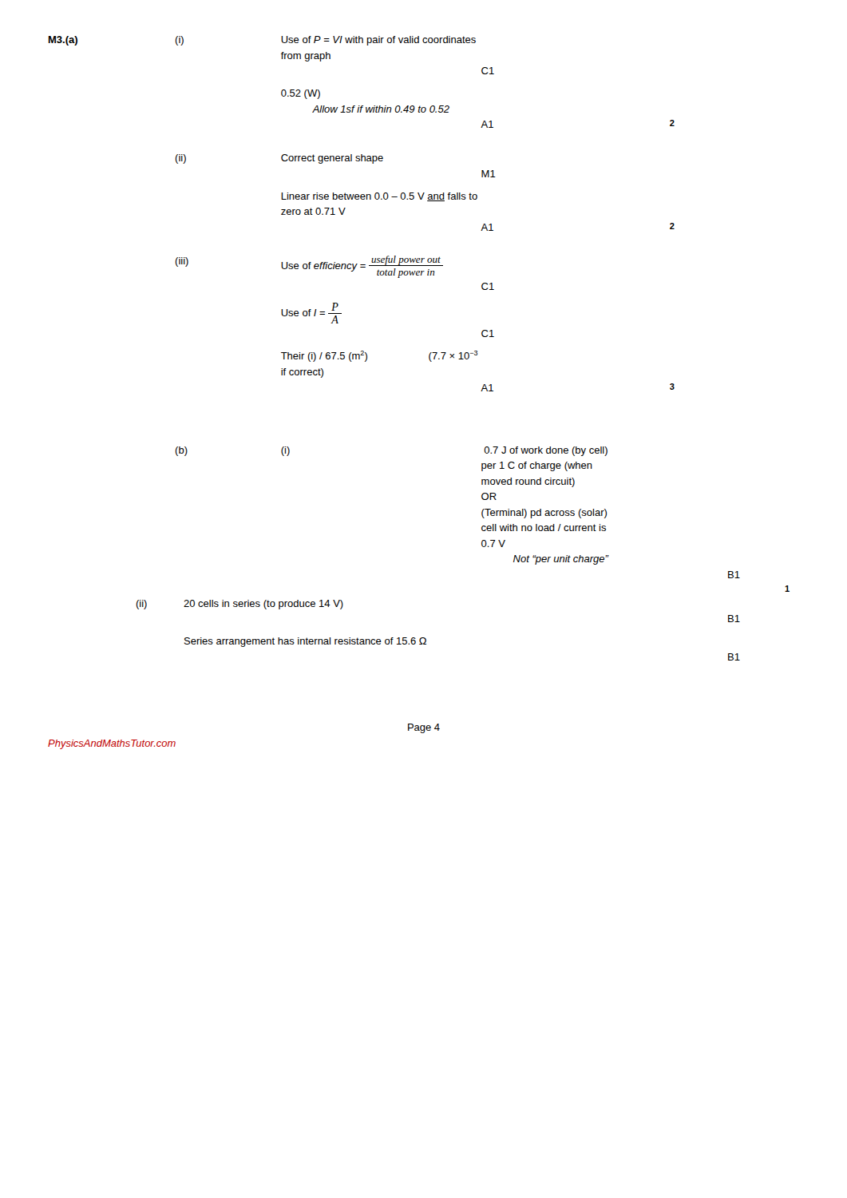| M3.(a) | (i) | Use of P = VI with pair of valid coordinates from graph | | |
| | C1 | |
| | | 0.52 (W) Allow 1sf if within 0.49 to 0.52 | | |
| | A1 | 2 |
| | (ii) | Correct general shape | | |
| | M1 | |
| | | Linear rise between 0.0 – 0.5 V and falls to zero at 0.71 V | | |
| | A1 | 2 |
| | (iii) | Use of efficiency = useful power out total power in | | |
| | C1 | |
| | | Use of I = P A | | |
| | C1 | |
| | | Their (i) / 67.5 (m 2 ) (7.7 × 10 −3 if correct) | | |
| | A1 | 3 |
| | (b) | (i) | 0.7 J of work done (by cell) per 1 C of charge (when moved round circuit) OR (Terminal) pd across (solar) cell with no load / current is 0.7 V Not “per unit charge” | | |
| | | B1 | |
| | | | 1 |
| | (ii) | 20 cells in series (to produce 14 V) | | |
| | B1 | |
| | | Series arrangement has internal resistance of 15.6 Ω | | |
| | B1 | |
Page 4
PhysicsAndMathsTutor.com